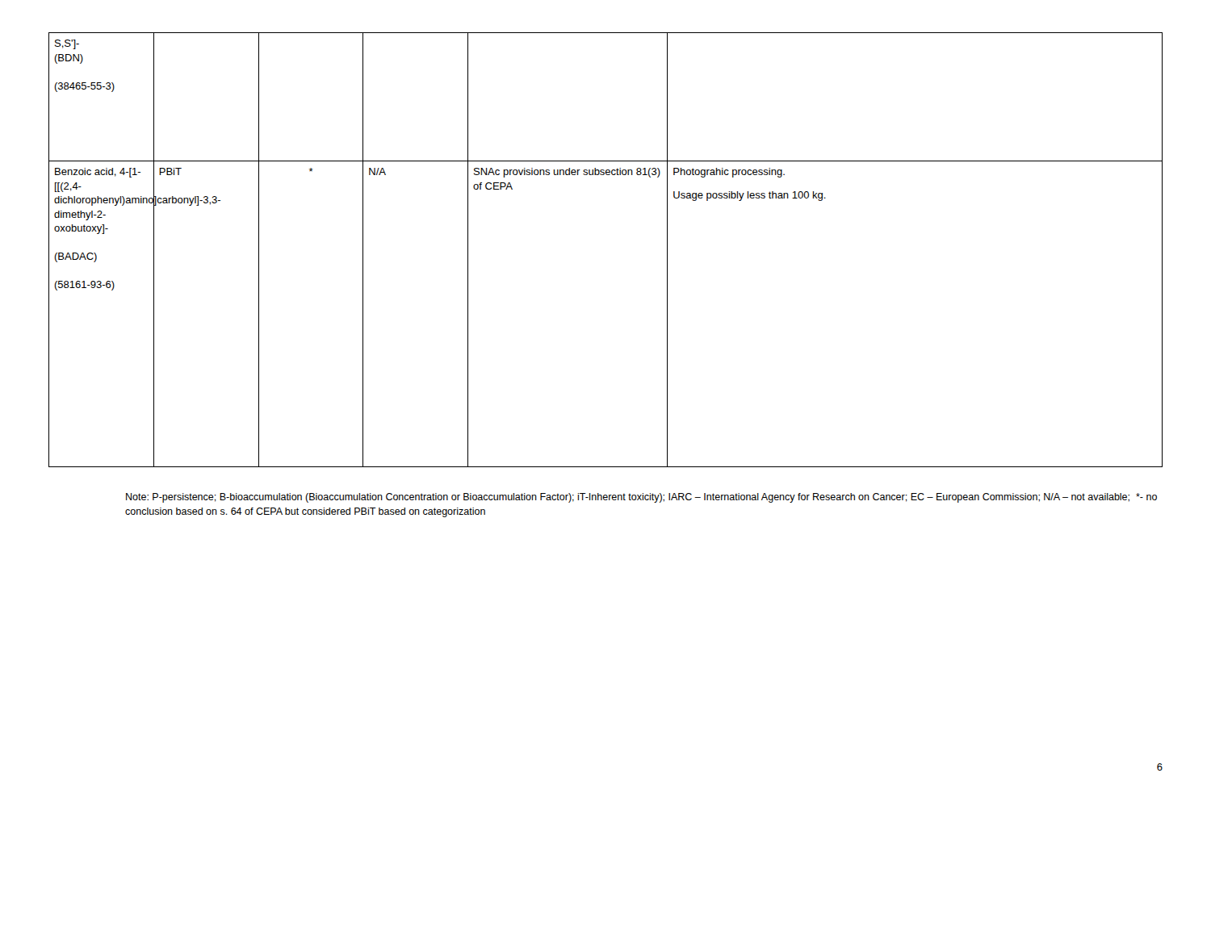| S,S']- (BDN) (38465-55-3) | | | | | |
| Benzoic acid, 4-[1-[[(2,4-dichlorophenyl)amino]carbonyl]-3,3-dimethyl-2-oxobutoxy]- (BADAC) (58161-93-6) | PBiT | * | N/A | SNAc provisions under subsection 81(3) of CEPA | Photograhic processing. Usage possibly less than 100 kg. |
Note: P-persistence; B-bioaccumulation (Bioaccumulation Concentration or Bioaccumulation Factor); iT-Inherent toxicity); IARC – International Agency for Research on Cancer; EC – European Commission; N/A – not available; *- no conclusion based on s. 64 of CEPA but considered PBiT based on categorization
6